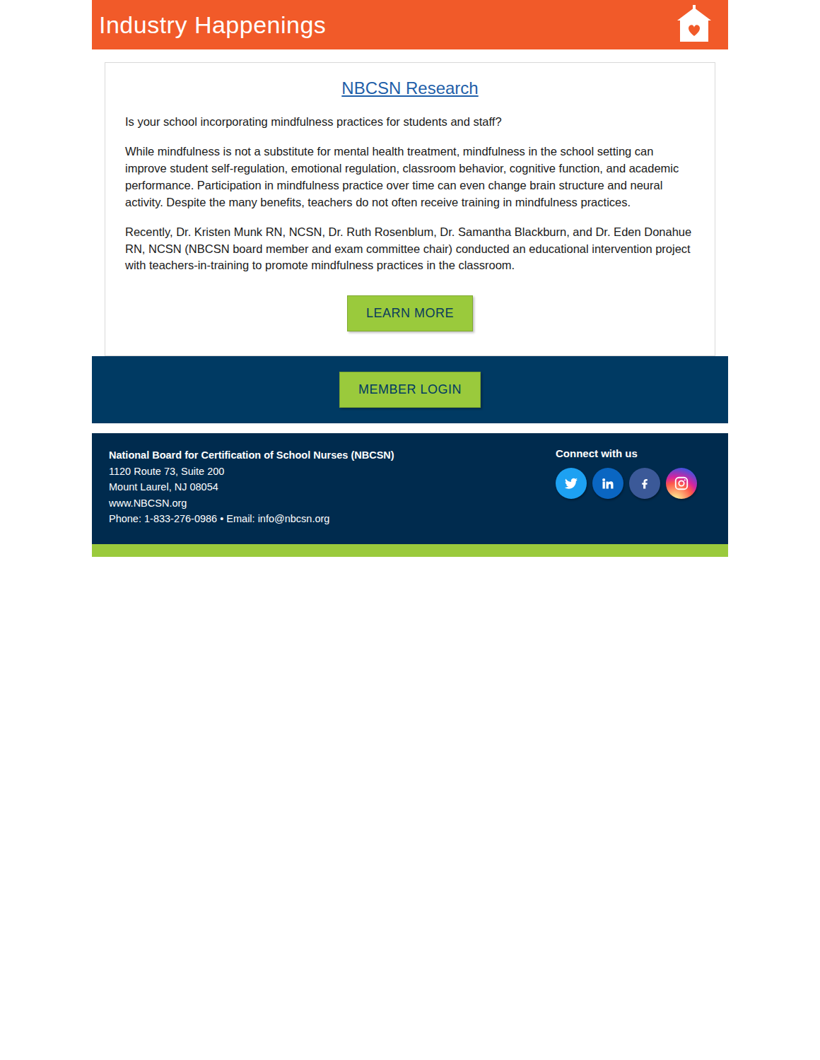Industry Happenings
NBCSN Research
Is your school incorporating mindfulness practices for students and staff?
While mindfulness is not a substitute for mental health treatment, mindfulness in the school setting can improve student self-regulation, emotional regulation, classroom behavior, cognitive function, and academic performance. Participation in mindfulness practice over time can even change brain structure and neural activity. Despite the many benefits, teachers do not often receive training in mindfulness practices.
Recently, Dr. Kristen Munk RN, NCSN, Dr. Ruth Rosenblum, Dr. Samantha Blackburn, and Dr. Eden Donahue RN, NCSN (NBCSN board member and exam committee chair) conducted an educational intervention project with teachers-in-training to promote mindfulness practices in the classroom.
LEARN MORE
MEMBER LOGIN
National Board for Certification of School Nurses (NBCSN)
1120 Route 73, Suite 200
Mount Laurel, NJ 08054
www.NBCSN.org
Phone: 1-833-276-0986 • Email: info@nbcsn.org
Connect with us